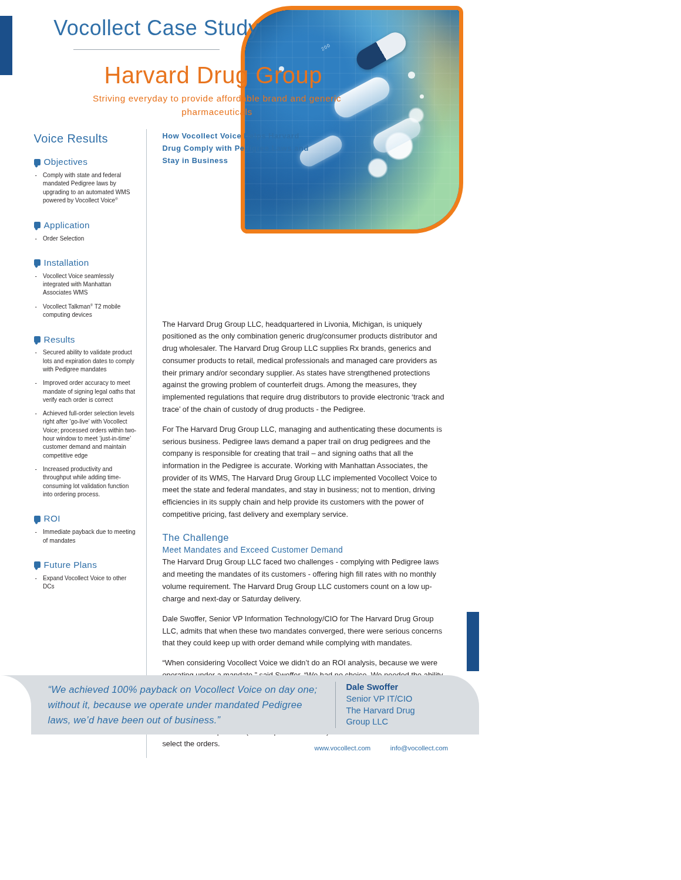200
Vocollect Case Study
Harvard Drug Group
Striving everyday to provide affordable brand and generic pharmaceuticals
Voice Results
Objectives
Comply with state and federal mandated Pedigree laws by upgrading to an automated WMS powered by Vocollect Voice®
Application
Order Selection
Installation
Vocollect Voice seamlessly integrated with Manhattan Associates WMS
Vocollect Talkman® T2 mobile computing devices
Results
Secured ability to validate product lots and expiration dates to comply with Pedigree mandates
Improved order accuracy to meet mandate of signing legal oaths that verify each order is correct
Achieved full-order selection levels right after ‘go-live’ with Vocollect Voice; processed orders within two-hour window to meet ‘just-in-time’ customer demand and maintain competitive edge
Increased productivity and throughput while adding time-consuming lot validation function into ordering process.
ROI
Immediate payback due to meeting of mandates
Future Plans
Expand Vocollect Voice to other DCs
How Vocollect Voice Helps Harvard Drug Comply with Pedigree Laws and Stay in Business
The Harvard Drug Group LLC, headquartered in Livonia, Michigan, is uniquely positioned as the only combination generic drug/consumer products distributor and drug wholesaler. The Harvard Drug Group LLC supplies Rx brands, generics and consumer products to retail, medical professionals and managed care providers as their primary and/or secondary supplier. As states have strengthened protections against the growing problem of counterfeit drugs. Among the measures, they implemented regulations that require drug distributors to provide electronic ‘track and trace’ of the chain of custody of drug products - the Pedigree.
For The Harvard Drug Group LLC, managing and authenticating these documents is serious business. Pedigree laws demand a paper trail on drug pedigrees and the company is responsible for creating that trail – and signing oaths that all the information in the Pedigree is accurate. Working with Manhattan Associates, the provider of its WMS, The Harvard Drug Group LLC implemented Vocollect Voice to meet the state and federal mandates, and stay in business; not to mention, driving efficiencies in its supply chain and help provide its customers with the power of competitive pricing, fast delivery and exemplary service.
The Challenge
Meet Mandates and Exceed Customer Demand
The Harvard Drug Group LLC faced two challenges - complying with Pedigree laws and meeting the mandates of its customers - offering high fill rates with no monthly volume requirement. The Harvard Drug Group LLC customers count on a low up-charge and next-day or Saturday delivery.
Dale Swoffer, Senior VP Information Technology/CIO for The Harvard Drug Group LLC, admits that when these two mandates converged, there were serious concerns that they could keep up with order demand while complying with mandates.
“When considering Vocollect Voice we didn’t do an ROI analysis, because we were operating under a mandate,” said Swoffer. “We had no choice. We needed the ability to validate our lots and expiration dates to comply with the Pedigree laws. The bottom line was that we just had to make it work or we’d be out of business, period.”
The only other option, according to Swoffer, would have been to tag every product bottle with a unique LPN (license product number) and then use barcode scanners to select the orders.
“We achieved 100% payback on Vocollect Voice on day one; without it, because we operate under mandated Pedigree laws, we’d have been out of business.”
Dale Swoffer
Senior VP IT/CIO
The Harvard Drug
Group LLC
www.vocollect.com info@vocollect.com